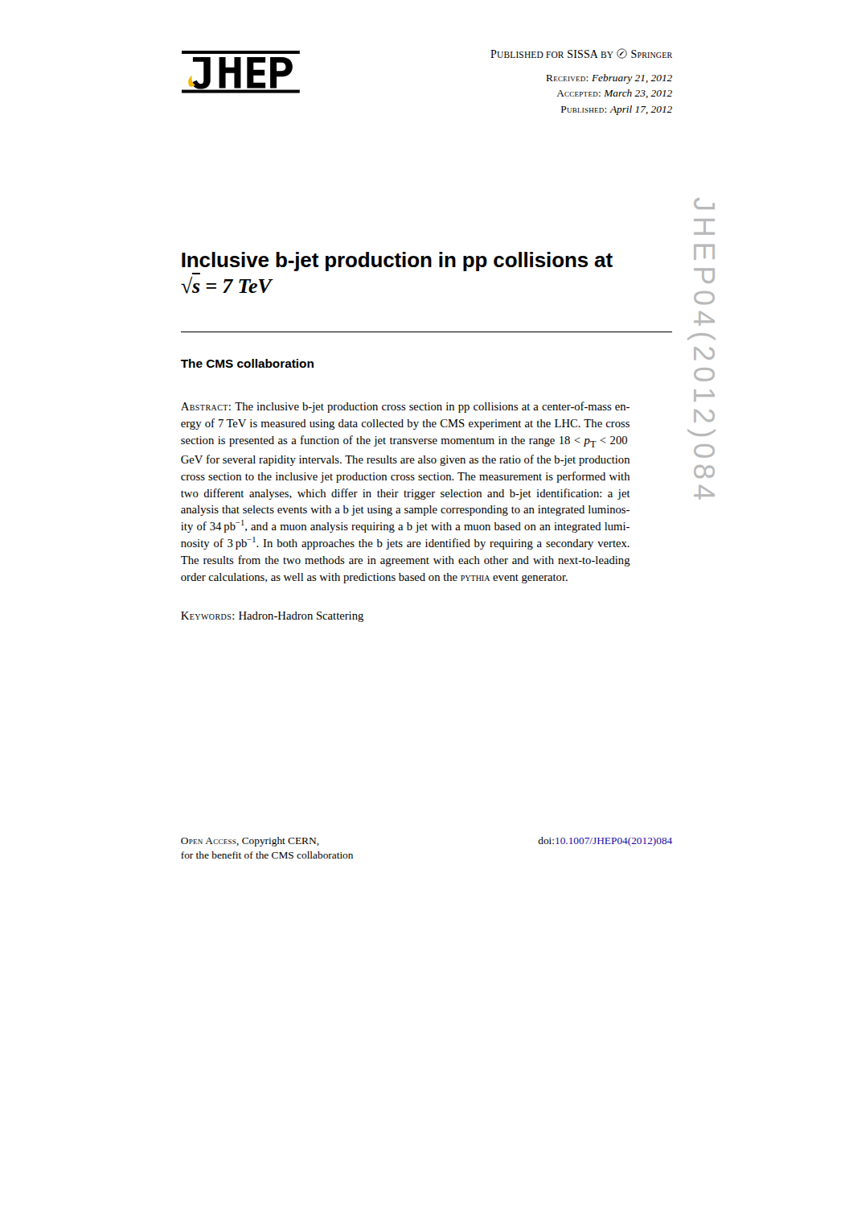PUBLISHED FOR SISSA BY Springer
Received: February 21, 2012
Accepted: March 23, 2012
Published: April 17, 2012
JHEP04(2012)084
Inclusive b-jet production in pp collisions at
√s = 7 TeV
The CMS collaboration
Abstract: The inclusive b-jet production cross section in pp collisions at a center-of-mass energy of 7 TeV is measured using data collected by the CMS experiment at the LHC. The cross section is presented as a function of the jet transverse momentum in the range 18 < pT < 200 GeV for several rapidity intervals. The results are also given as the ratio of the b-jet production cross section to the inclusive jet production cross section. The measurement is performed with two different analyses, which differ in their trigger selection and b-jet identification: a jet analysis that selects events with a b jet using a sample corresponding to an integrated luminosity of 34 pb−1, and a muon analysis requiring a b jet with a muon based on an integrated luminosity of 3 pb−1. In both approaches the b jets are identified by requiring a secondary vertex. The results from the two methods are in agreement with each other and with next-to-leading order calculations, as well as with predictions based on the pythia event generator.
Keywords: Hadron-Hadron Scattering
Open Access, Copyright CERN,
for the benefit of the CMS collaboration
doi:10.1007/JHEP04(2012)084